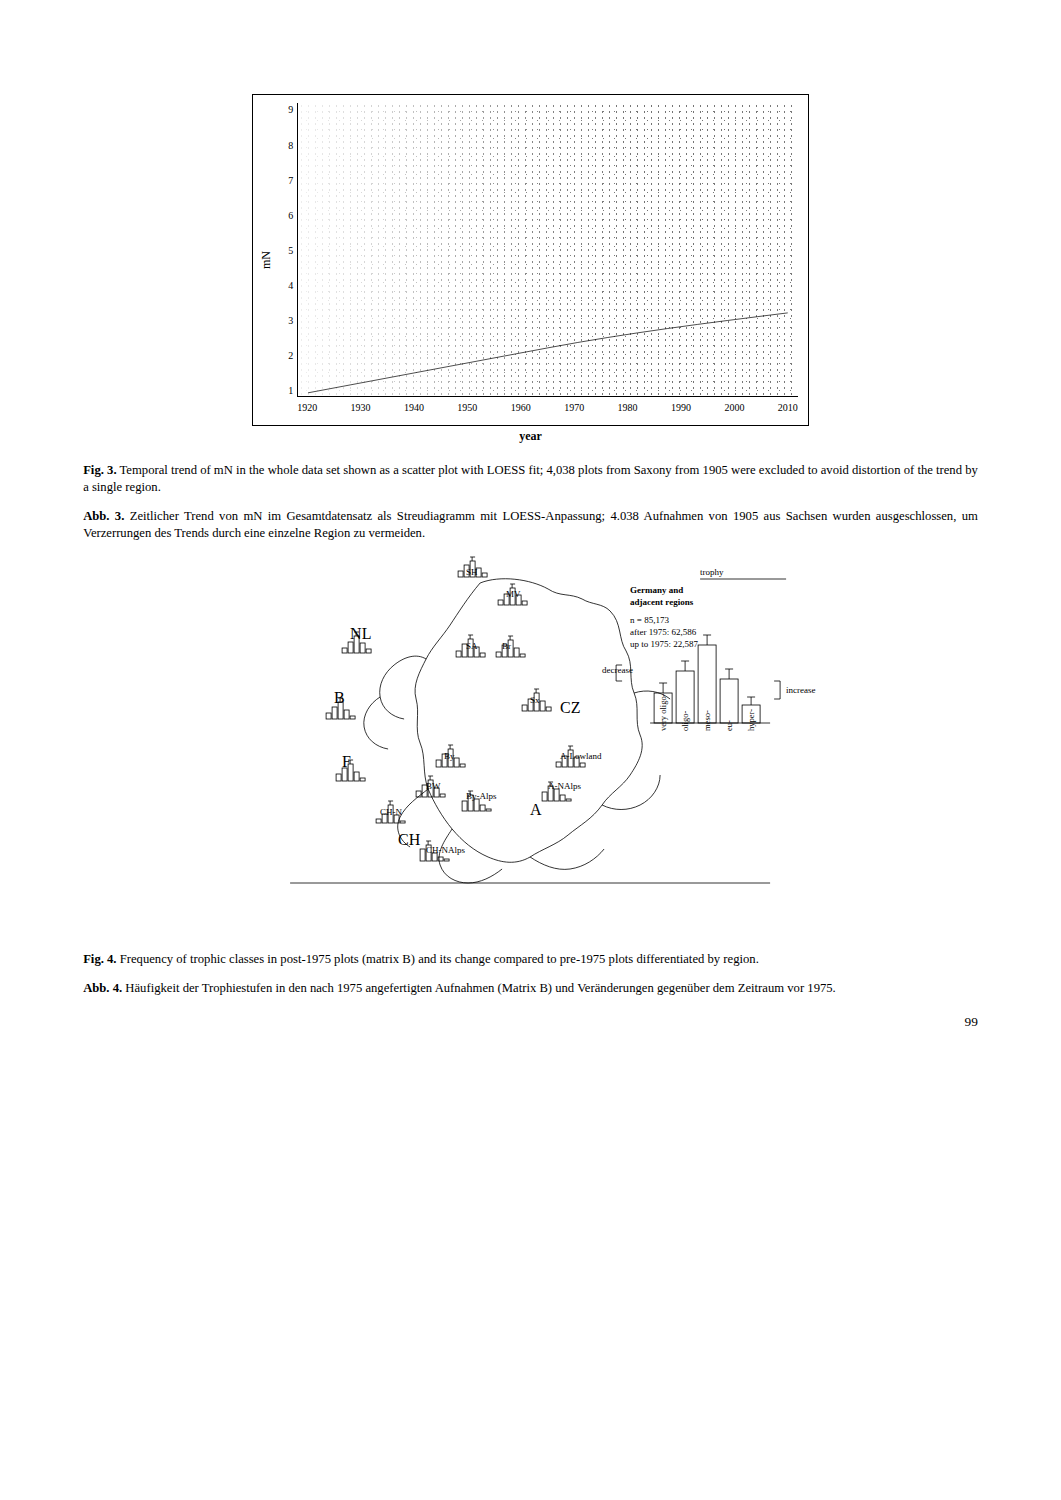mN
987654321
1920193019401950196019701980199020002010
year
Fig. 3. Temporal trend of mN in the whole data set shown as a scatter plot with LOESS fit; 4,038 plots from Saxony from 1905 were excluded to avoid distortion of the trend by a single region.
Abb. 3. Zeitlicher Trend von mN im Gesamtdatensatz als Streudiagramm mit LOESS-Anpassung; 4.038 Aufnahmen von 1905 aus Sachsen wurden ausgeschlossen, um Verzerrungen des Trends durch eine einzelne Region zu vermeiden.
SH MV SA Br Sx By BW By-Alps A-NAlps A-Lowland CH-N CH-NAlps NL B F CH CZ A Germany and adjacent regions trophy n = 85,173 after 1975: 62,586 up to 1975: 22,587 decrease increase very oligo- oligo- meso- eu- hyper-
Fig. 4. Frequency of trophic classes in post-1975 plots (matrix B) and its change compared to pre-1975 plots differentiated by region.
Abb. 4. Häufigkeit der Trophiestufen in den nach 1975 angefertigten Aufnahmen (Matrix B) und Veränderungen gegenüber dem Zeitraum vor 1975.
99